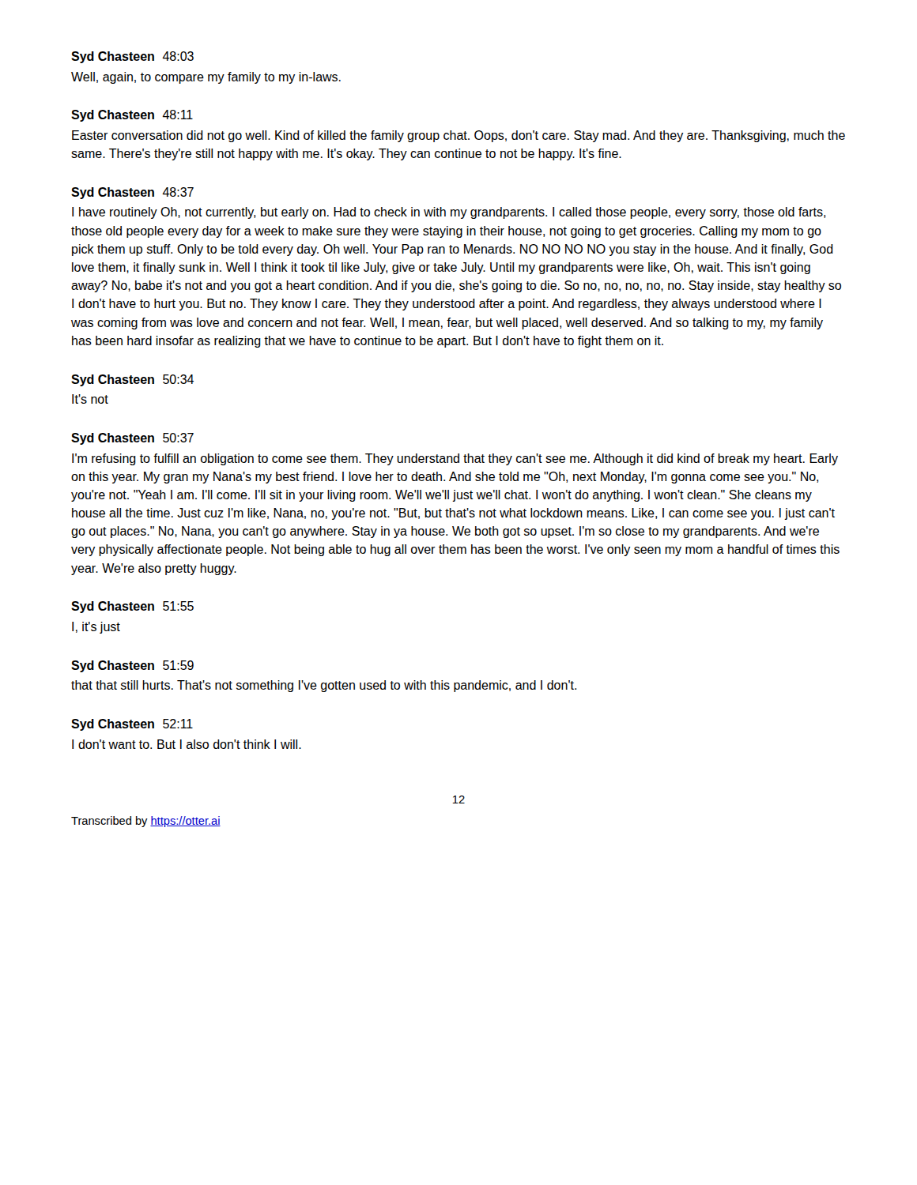Syd Chasteen 48:03
Well, again, to compare my family to my in-laws.
Syd Chasteen 48:11
Easter conversation did not go well. Kind of killed the family group chat. Oops, don't care. Stay mad. And they are. Thanksgiving, much the same. There's they're still not happy with me. It's okay. They can continue to not be happy. It's fine.
Syd Chasteen 48:37
I have routinely Oh, not currently, but early on. Had to check in with my grandparents. I called those people, every sorry, those old farts, those old people every day for a week to make sure they were staying in their house, not going to get groceries. Calling my mom to go pick them up stuff. Only to be told every day. Oh well. Your Pap ran to Menards. NO NO NO NO you stay in the house. And it finally, God love them, it finally sunk in. Well I think it took til like July, give or take July. Until my grandparents were like, Oh, wait. This isn't going away? No, babe it's not and you got a heart condition. And if you die, she's going to die. So no, no, no, no, no. Stay inside, stay healthy so I don't have to hurt you. But no. They know I care. They they understood after a point. And regardless, they always understood where I was coming from was love and concern and not fear. Well, I mean, fear, but well placed, well deserved. And so talking to my, my family has been hard insofar as realizing that we have to continue to be apart. But I don't have to fight them on it.
Syd Chasteen 50:34
It's not
Syd Chasteen 50:37
I'm refusing to fulfill an obligation to come see them. They understand that they can't see me. Although it did kind of break my heart. Early on this year. My gran my Nana's my best friend. I love her to death. And she told me "Oh, next Monday, I'm gonna come see you." No, you're not. "Yeah I am. I'll come. I'll sit in your living room. We'll we'll just we'll chat. I won't do anything. I won't clean." She cleans my house all the time. Just cuz I'm like, Nana, no, you're not. "But, but that's not what lockdown means. Like, I can come see you. I just can't go out places." No, Nana, you can't go anywhere. Stay in ya house. We both got so upset. I'm so close to my grandparents. And we're very physically affectionate people. Not being able to hug all over them has been the worst. I've only seen my mom a handful of times this year. We're also pretty huggy.
Syd Chasteen 51:55
I, it's just
Syd Chasteen 51:59
that that still hurts. That's not something I've gotten used to with this pandemic, and I don't.
Syd Chasteen 52:11
I don't want to. But I also don't think I will.
12
Transcribed by https://otter.ai